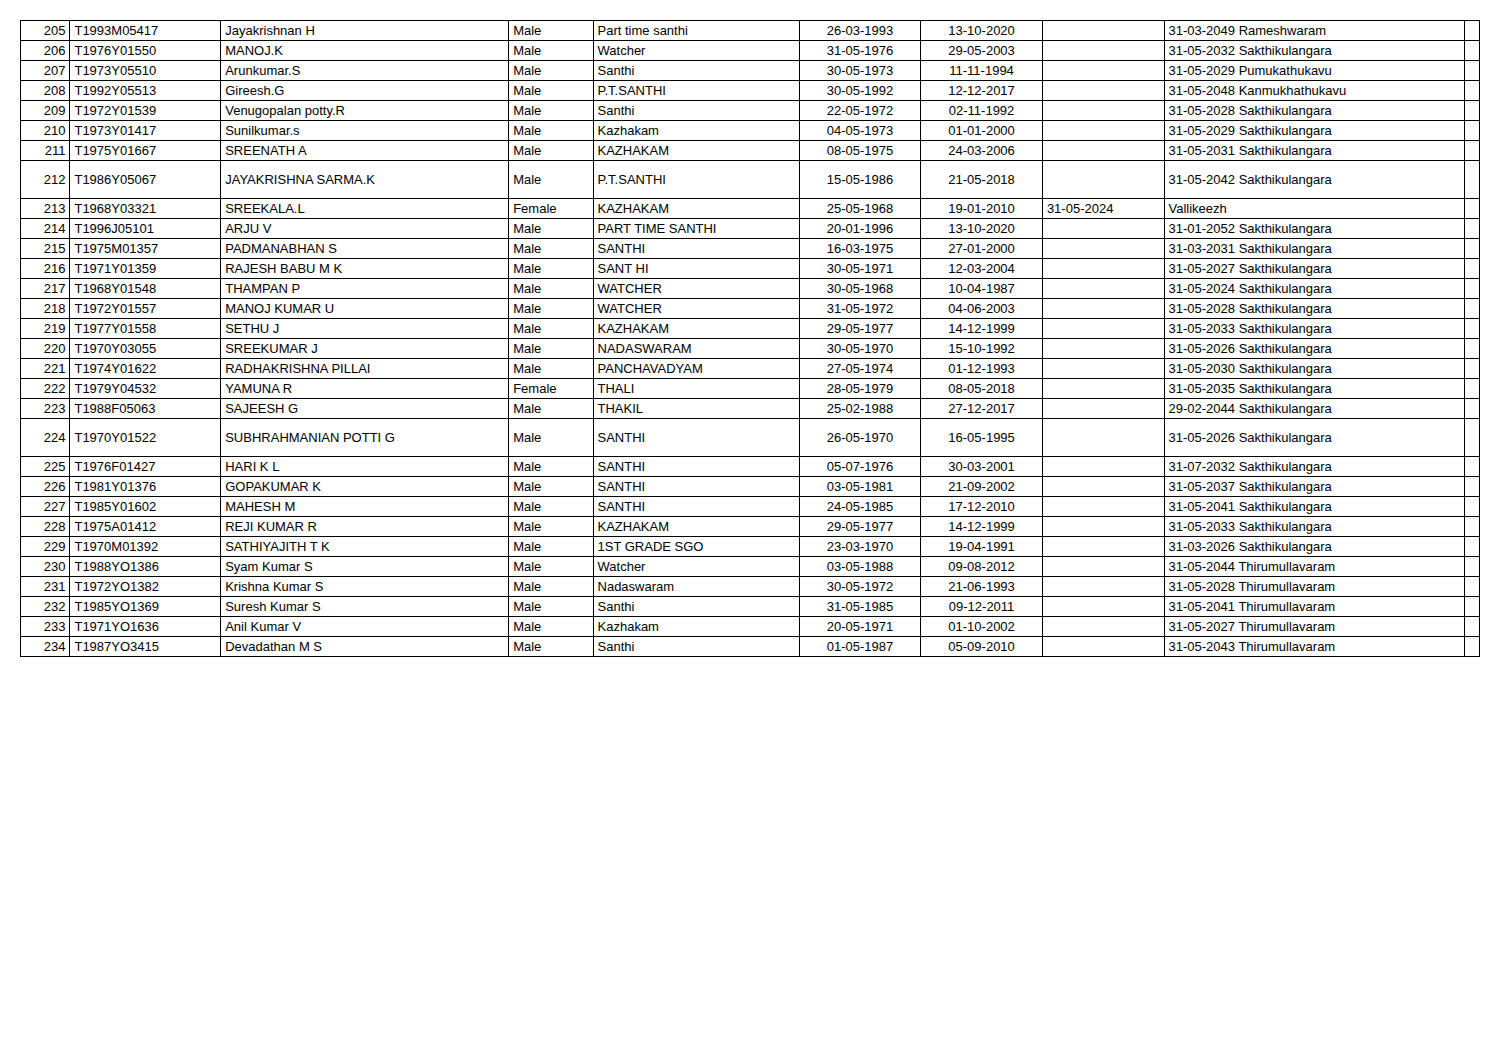| 205 | T1993M05417 | Jayakrishnan H | Male | Part time santhi | 26-03-1993 | 13-10-2020 | | 31-03-2049 Rameshwaram | |
| 206 | T1976Y01550 | MANOJ.K | Male | Watcher | 31-05-1976 | 29-05-2003 | | 31-05-2032 Sakthikulangara | |
| 207 | T1973Y05510 | Arunkumar.S | Male | Santhi | 30-05-1973 | 11-11-1994 | | 31-05-2029 Pumukathukavu | |
| 208 | T1992Y05513 | Gireesh.G | Male | P.T.SANTHI | 30-05-1992 | 12-12-2017 | | 31-05-2048 Kanmukhathukavu | |
| 209 | T1972Y01539 | Venugopalan potty.R | Male | Santhi | 22-05-1972 | 02-11-1992 | | 31-05-2028 Sakthikulangara | |
| 210 | T1973Y01417 | Sunilkumar.s | Male | Kazhakam | 04-05-1973 | 01-01-2000 | | 31-05-2029 Sakthikulangara | |
| 211 | T1975Y01667 | SREENATH A | Male | KAZHAKAM | 08-05-1975 | 24-03-2006 | | 31-05-2031 Sakthikulangara | |
| 212 | T1986Y05067 | JAYAKRISHNA SARMA.K | Male | P.T.SANTHI | 15-05-1986 | 21-05-2018 | | 31-05-2042 Sakthikulangara | |
| 213 | T1968Y03321 | SREEKALA.L | Female | KAZHAKAM | 25-05-1968 | 19-01-2010 | 31-05-2024 | Vallikeezh | |
| 214 | T1996J05101 | ARJU V | Male | PART TIME SANTHI | 20-01-1996 | 13-10-2020 | | 31-01-2052 Sakthikulangara | |
| 215 | T1975M01357 | PADMANABHAN S | Male | SANTHI | 16-03-1975 | 27-01-2000 | | 31-03-2031 Sakthikulangara | |
| 216 | T1971Y01359 | RAJESH BABU M K | Male | SANT HI | 30-05-1971 | 12-03-2004 | | 31-05-2027 Sakthikulangara | |
| 217 | T1968Y01548 | THAMPAN P | Male | WATCHER | 30-05-1968 | 10-04-1987 | | 31-05-2024 Sakthikulangara | |
| 218 | T1972Y01557 | MANOJ KUMAR U | Male | WATCHER | 31-05-1972 | 04-06-2003 | | 31-05-2028 Sakthikulangara | |
| 219 | T1977Y01558 | SETHU J | Male | KAZHAKAM | 29-05-1977 | 14-12-1999 | | 31-05-2033 Sakthikulangara | |
| 220 | T1970Y03055 | SREEKUMAR J | Male | NADASWARAM | 30-05-1970 | 15-10-1992 | | 31-05-2026 Sakthikulangara | |
| 221 | T1974Y01622 | RADHAKRISHNA PILLAI | Male | PANCHAVADYAM | 27-05-1974 | 01-12-1993 | | 31-05-2030 Sakthikulangara | |
| 222 | T1979Y04532 | YAMUNA R | Female | THALI | 28-05-1979 | 08-05-2018 | | 31-05-2035 Sakthikulangara | |
| 223 | T1988F05063 | SAJEESH G | Male | THAKIL | 25-02-1988 | 27-12-2017 | | 29-02-2044 Sakthikulangara | |
| 224 | T1970Y01522 | SUBHRAHMANIAN POTTI G | Male | SANTHI | 26-05-1970 | 16-05-1995 | | 31-05-2026 Sakthikulangara | |
| 225 | T1976F01427 | HARI K L | Male | SANTHI | 05-07-1976 | 30-03-2001 | | 31-07-2032 Sakthikulangara | |
| 226 | T1981Y01376 | GOPAKUMAR K | Male | SANTHI | 03-05-1981 | 21-09-2002 | | 31-05-2037 Sakthikulangara | |
| 227 | T1985Y01602 | MAHESH M | Male | SANTHI | 24-05-1985 | 17-12-2010 | | 31-05-2041 Sakthikulangara | |
| 228 | T1975A01412 | REJI KUMAR R | Male | KAZHAKAM | 29-05-1977 | 14-12-1999 | | 31-05-2033 Sakthikulangara | |
| 229 | T1970M01392 | SATHIYAJITH T K | Male | 1ST GRADE SGO | 23-03-1970 | 19-04-1991 | | 31-03-2026 Sakthikulangara | |
| 230 | T1988YO1386 | Syam Kumar S | Male | Watcher | 03-05-1988 | 09-08-2012 | | 31-05-2044 Thirumullavaram | |
| 231 | T1972YO1382 | Krishna Kumar S | Male | Nadaswaram | 30-05-1972 | 21-06-1993 | | 31-05-2028 Thirumullavaram | |
| 232 | T1985YO1369 | Suresh Kumar S | Male | Santhi | 31-05-1985 | 09-12-2011 | | 31-05-2041 Thirumullavaram | |
| 233 | T1971YO1636 | Anil Kumar V | Male | Kazhakam | 20-05-1971 | 01-10-2002 | | 31-05-2027 Thirumullavaram | |
| 234 | T1987YO3415 | Devadathan M S | Male | Santhi | 01-05-1987 | 05-09-2010 | | 31-05-2043 Thirumullavaram | |